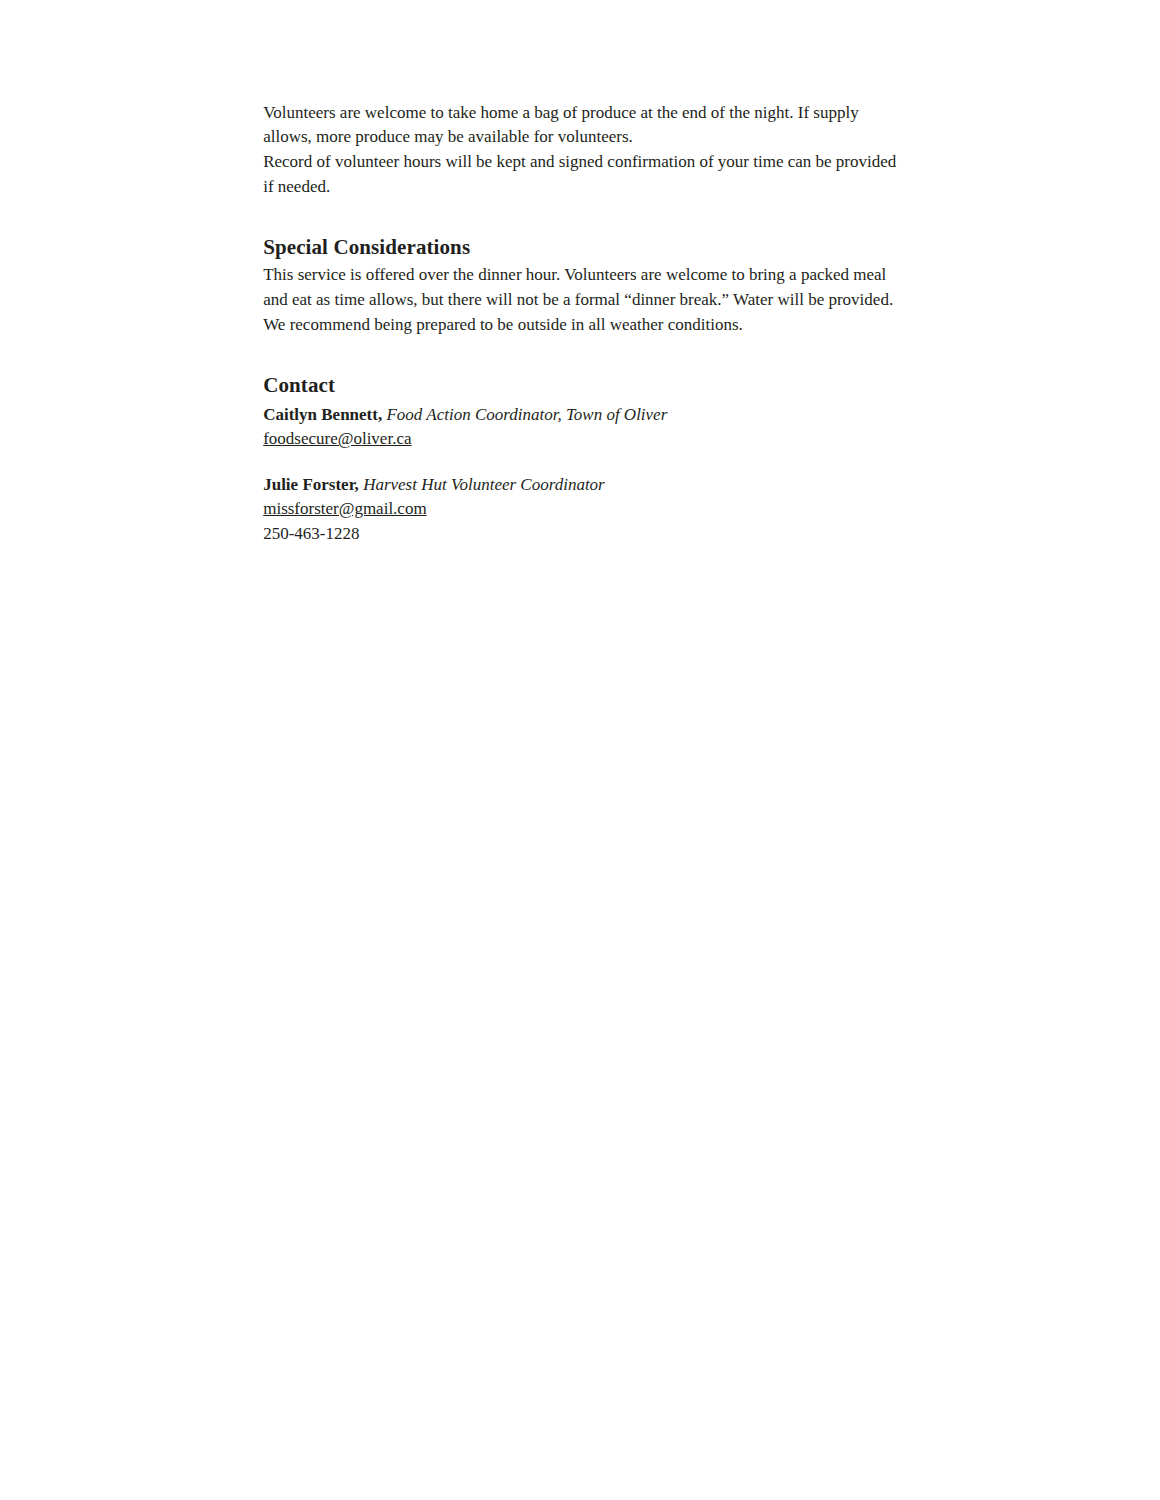Volunteers are welcome to take home a bag of produce at the end of the night. If supply allows, more produce may be available for volunteers.
Record of volunteer hours will be kept and signed confirmation of your time can be provided if needed.
Special Considerations
This service is offered over the dinner hour. Volunteers are welcome to bring a packed meal and eat as time allows, but there will not be a formal “dinner break.” Water will be provided. We recommend being prepared to be outside in all weather conditions.
Contact
Caitlyn Bennett, Food Action Coordinator, Town of Oliver
foodsecure@oliver.ca
Julie Forster, Harvest Hut Volunteer Coordinator
missforster@gmail.com
250-463-1228